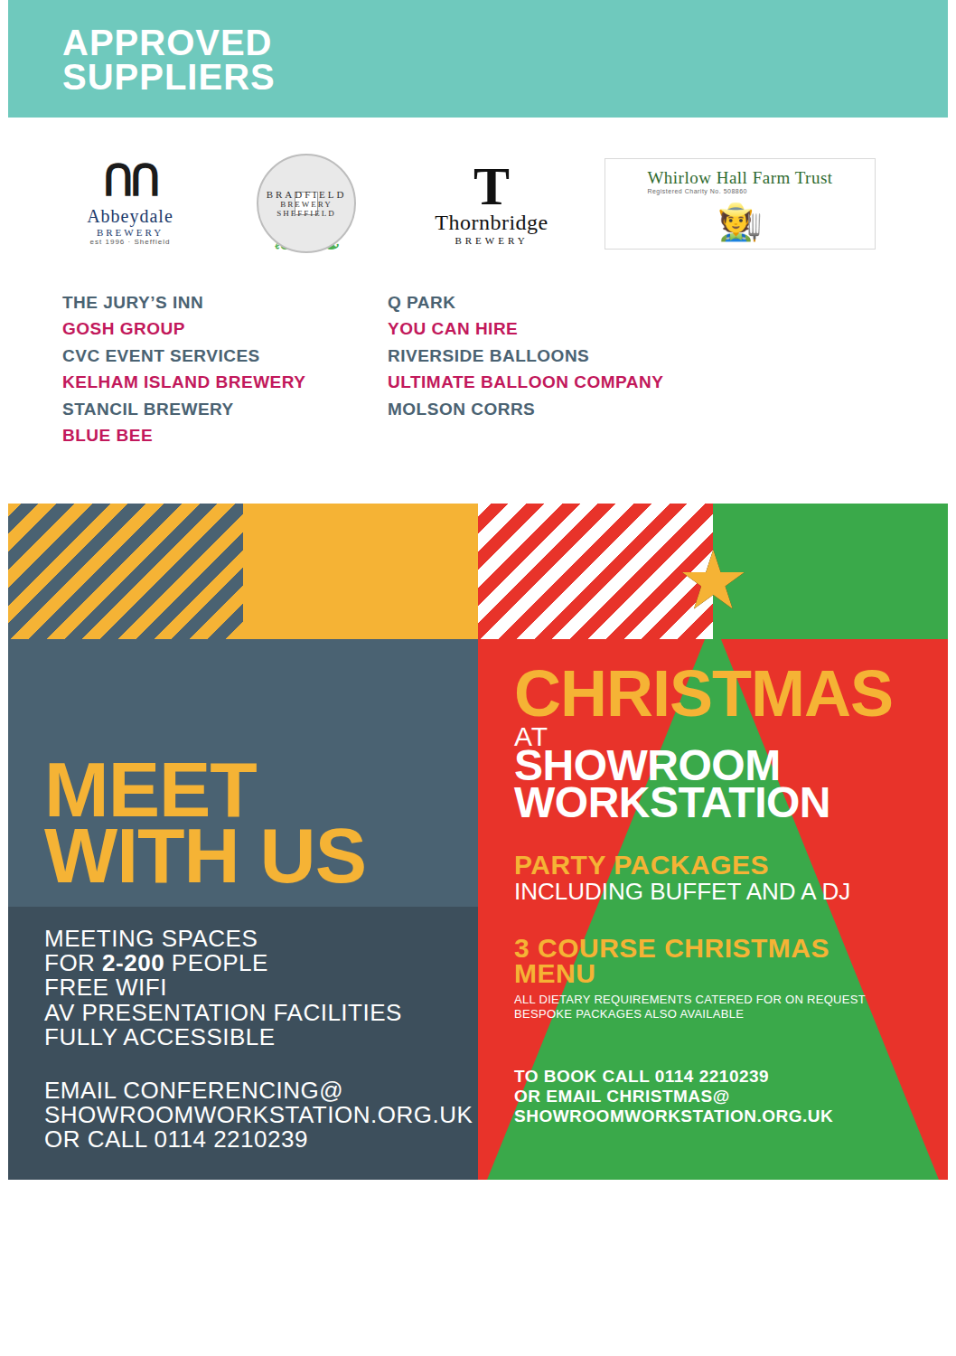Approved
Suppliers
ᑎᑎ
Abbeydale
BREWERY
est 1996 · Sheffield
BRADFIELD BREWERY
SHEFFIELD
❧❧❧
T
Thornbridge
BREWERY
Whirlow Hall Farm Trust
Registered Charity No. 508860
🧑‍🌾
The Jury’s Inn
Gosh Group
CVC Event Services
Kelham Island Brewery
Stancil Brewery
Blue Bee
Q Park
You Can Hire
Riverside Balloons
Ultimate Balloon Company
Molson Corrs
Meet
With Us
Meeting spaces
for 2-200 people
Free WiFi
AV presentation facilities
Fully accessible
Email conferencing@
showroomworkstation.org.uk
or call 0114 2210239
★
Christmas at Showroom Workstation
Party Packages
Including buffet and a DJ
3 Course Christmas
Menu
All dietary requirements catered for on request
Bespoke packages also available
To book call 0114 2210239
or email christmas@
showroomworkstation.org.uk